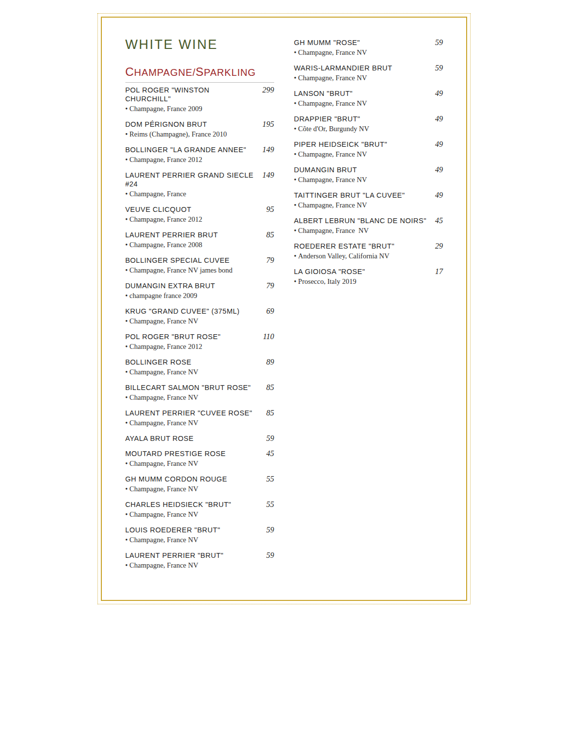White Wine
CHAMPAGNE/SPARKLING
Pol Roger "Winston Churchill" 299
Champagne, France 2009
Dom Pérignon Brut 195
Reims (Champagne), France 2010
Bollinger "La Grande Annee" 149
Champagne, France 2012
Laurent Perrier Grand Siecle #24 149
Champagne, France
Veuve Clicquot 95
Champagne, France 2012
Laurent Perrier Brut 85
Champagne, France 2008
Bollinger Special Cuvee 79
Champagne, France NV james bond
Dumangin Extra Brut 79
champagne france 2009
Krug "Grand Cuvee" (375ml) 69
Champagne, France NV
Pol Roger "Brut Rose" 110
Champagne, France 2012
Bollinger Rose 89
Champagne, France NV
Billecart Salmon "Brut Rose" 85
Champagne, France NV
Laurent Perrier "Cuvee Rose" 85
Champagne, France NV
Ayala Brut Rose 59
Moutard Prestige Rose 45
Champagne, France NV
GH Mumm Cordon Rouge 55
Champagne, France NV
Charles Heidsieck "Brut" 55
Champagne, France NV
Louis Roederer "Brut" 59
Champagne, France NV
Laurent Perrier "Brut" 59
Champagne, France NV
GH Mumm "Rose" 59
Champagne, France NV
Waris-Larmandier Brut 59
Champagne, France NV
Lanson "Brut" 49
Champagne, France NV
Drappier "Brut" 49
Côte d'Or, Burgundy NV
Piper Heidseick "Brut" 49
Champagne, France NV
Dumangin Brut 49
Champagne, France NV
Taittinger Brut "La Cuvee" 49
Champagne, France NV
Albert Lebrun "Blanc de Noirs" 45
Champagne, France NV
Roederer Estate "Brut" 29
Anderson Valley, California NV
La Gioiosa "Rose" 17
Prosecco, Italy 2019